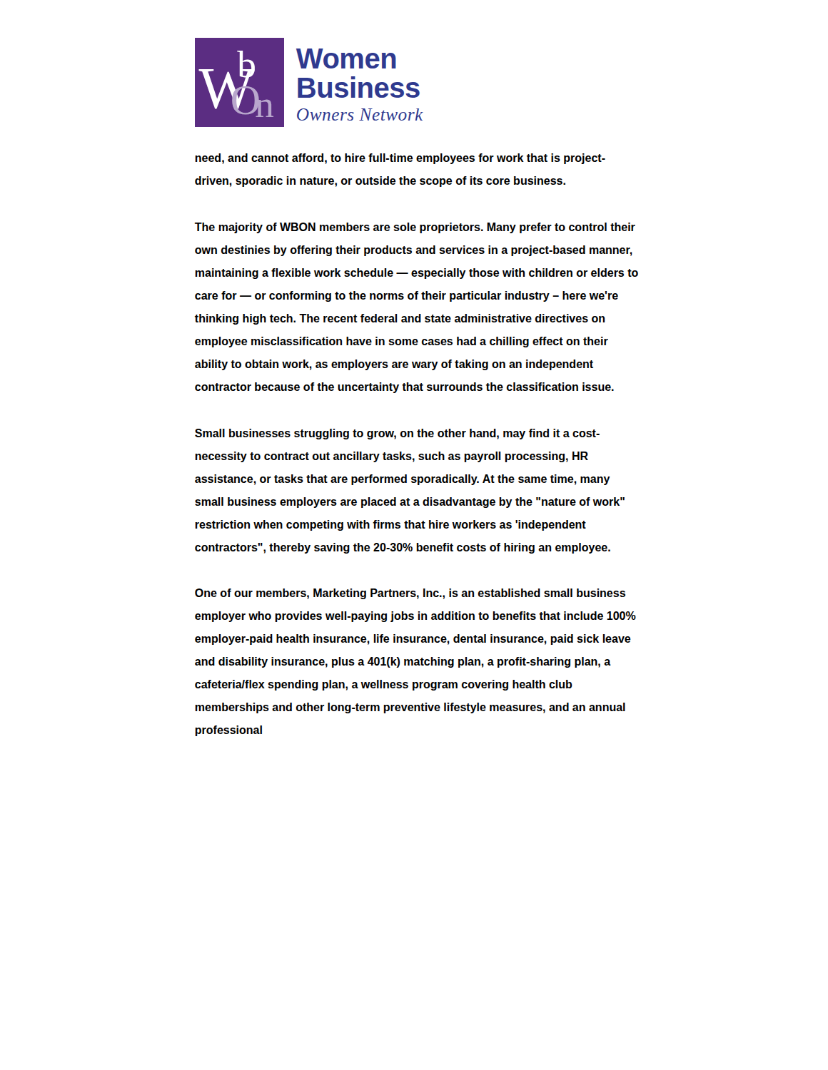W b O n
Women
Business
Owners Network
need, and cannot afford, to hire full-time employees for work that is project-driven, sporadic in nature, or outside the scope of its core business.
The majority of WBON members are sole proprietors. Many prefer to control their own destinies by offering their products and services in a project-based manner, maintaining a flexible work schedule — especially those with children or elders to care for — or conforming to the norms of their particular industry – here we're thinking high tech. The recent federal and state administrative directives on employee misclassification have in some cases had a chilling effect on their ability to obtain work, as employers are wary of taking on an independent contractor because of the uncertainty that surrounds the classification issue.
Small businesses struggling to grow, on the other hand, may find it a cost-necessity to contract out ancillary tasks, such as payroll processing, HR assistance, or tasks that are performed sporadically. At the same time, many small business employers are placed at a disadvantage by the "nature of work" restriction when competing with firms that hire workers as 'independent contractors", thereby saving the 20-30% benefit costs of hiring an employee.
One of our members, Marketing Partners, Inc., is an established small business employer who provides well-paying jobs in addition to benefits that include 100% employer-paid health insurance, life insurance, dental insurance, paid sick leave and disability insurance, plus a 401(k) matching plan, a profit-sharing plan, a cafeteria/flex spending plan, a wellness program covering health club memberships and other long-term preventive lifestyle measures, and an annual professional